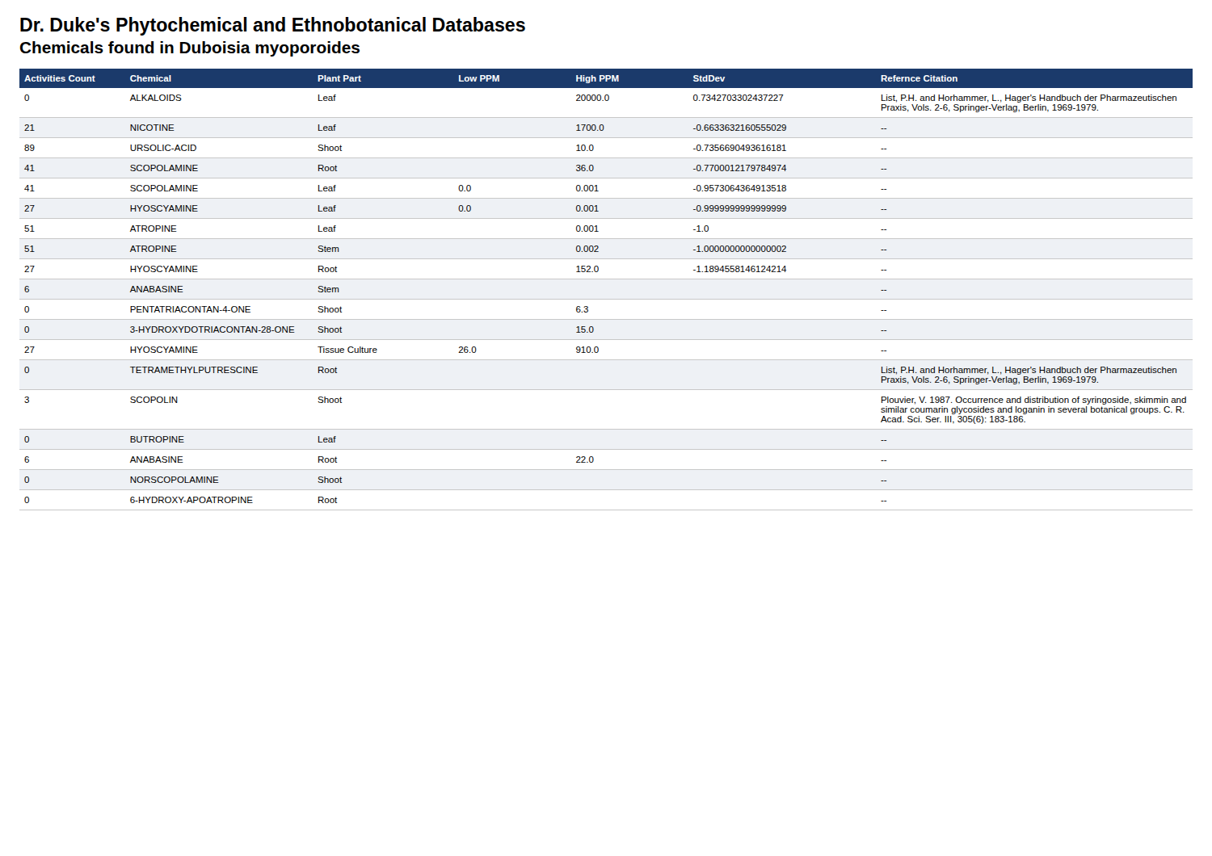Dr. Duke's Phytochemical and Ethnobotanical Databases
Chemicals found in Duboisia myoporoides
| Activities Count | Chemical | Plant Part | Low PPM | High PPM | StdDev | Refernce Citation |
| --- | --- | --- | --- | --- | --- | --- |
| 0 | ALKALOIDS | Leaf | | 20000.0 | 0.7342703302437227 | List, P.H. and Horhammer, L., Hager's Handbuch der Pharmazeutischen Praxis, Vols. 2-6, Springer-Verlag, Berlin, 1969-1979. |
| 21 | NICOTINE | Leaf | | 1700.0 | -0.6633632160555029 | -- |
| 89 | URSOLIC-ACID | Shoot | | 10.0 | -0.7356690493616181 | -- |
| 41 | SCOPOLAMINE | Root | | 36.0 | -0.7700012179784974 | -- |
| 41 | SCOPOLAMINE | Leaf | 0.0 | 0.001 | -0.9573064364913518 | -- |
| 27 | HYOSCYAMINE | Leaf | 0.0 | 0.001 | -0.9999999999999999 | -- |
| 51 | ATROPINE | Leaf | | 0.001 | -1.0 | -- |
| 51 | ATROPINE | Stem | | 0.002 | -1.0000000000000002 | -- |
| 27 | HYOSCYAMINE | Root | | 152.0 | -1.1894558146124214 | -- |
| 6 | ANABASINE | Stem | | | | -- |
| 0 | PENTATRIACONTAN-4-ONE | Shoot | | 6.3 | | -- |
| 0 | 3-HYDROXYDOTRIACONTAN-28-ONE | Shoot | | 15.0 | | -- |
| 27 | HYOSCYAMINE | Tissue Culture | 26.0 | 910.0 | | -- |
| 0 | TETRAMETHYLPUTRESCINE | Root | | | | List, P.H. and Horhammer, L., Hager's Handbuch der Pharmazeutischen Praxis, Vols. 2-6, Springer-Verlag, Berlin, 1969-1979. |
| 3 | SCOPOLIN | Shoot | | | | Plouvier, V. 1987. Occurrence and distribution of syringoside, skimmin and similar coumarin glycosides and loganin in several botanical groups. C. R. Acad. Sci. Ser. III, 305(6): 183-186. |
| 0 | BUTROPINE | Leaf | | | | -- |
| 6 | ANABASINE | Root | | 22.0 | | -- |
| 0 | NORSCOPOLAMINE | Shoot | | | | -- |
| 0 | 6-HYDROXY-APOATROPINE | Root | | | | -- |